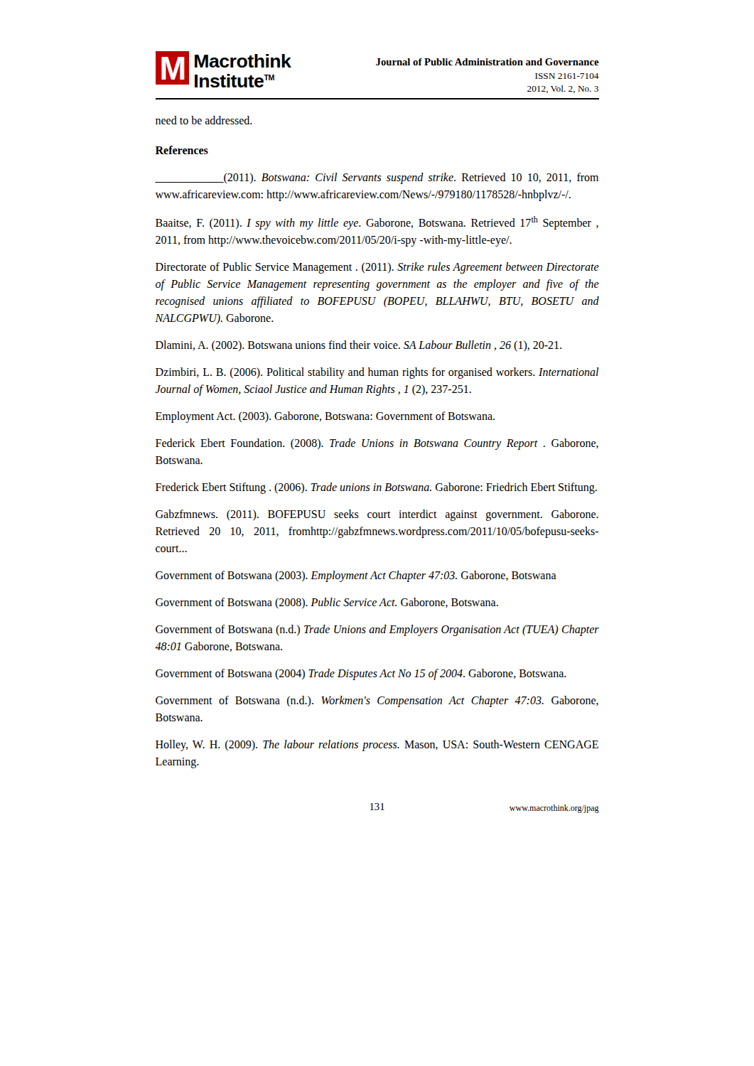M
Macrothink
InstituteTM
Journal of Public Administration and Governance
ISSN 2161-7104
2012, Vol. 2, No. 3
need to be addressed.
References
____________(2011). Botswana: Civil Servants suspend strike. Retrieved 10 10, 2011, from www.africareview.com: http://www.africareview.com/News/-/979180/1178528/-hnbplvz/-/.
Baaitse, F. (2011). I spy with my little eye. Gaborone, Botswana. Retrieved 17th September , 2011, from http://www.thevoicebw.com/2011/05/20/i-spy -with-my-little-eye/.
Directorate of Public Service Management . (2011). Strike rules Agreement between Directorate of Public Service Management representing government as the employer and five of the recognised unions affiliated to BOFEPUSU (BOPEU, BLLAHWU, BTU, BOSETU and NALCGPWU). Gaborone.
Dlamini, A. (2002). Botswana unions find their voice. SA Labour Bulletin , 26 (1), 20-21.
Dzimbiri, L. B. (2006). Political stability and human rights for organised workers. International Journal of Women, Sciaol Justice and Human Rights , 1 (2), 237-251.
Employment Act. (2003). Gaborone, Botswana: Government of Botswana.
Federick Ebert Foundation. (2008). Trade Unions in Botswana Country Report . Gaborone, Botswana.
Frederick Ebert Stiftung . (2006). Trade unions in Botswana. Gaborone: Friedrich Ebert Stiftung.
Gabzfmnews. (2011). BOFEPUSU seeks court interdict against government. Gaborone. Retrieved 20 10, 2011, fromhttp://gabzfmnews.wordpress.com/2011/10/05/bofepusu-seeks-court...
Government of Botswana (2003). Employment Act Chapter 47:03. Gaborone, Botswana
Government of Botswana (2008). Public Service Act. Gaborone, Botswana.
Government of Botswana (n.d.) Trade Unions and Employers Organisation Act (TUEA) Chapter 48:01 Gaborone, Botswana.
Government of Botswana (2004) Trade Disputes Act No 15 of 2004. Gaborone, Botswana.
Government of Botswana (n.d.). Workmen's Compensation Act Chapter 47:03. Gaborone, Botswana.
Holley, W. H. (2009). The labour relations process. Mason, USA: South-Western CENGAGE Learning.
131
www.macrothink.org/jpag